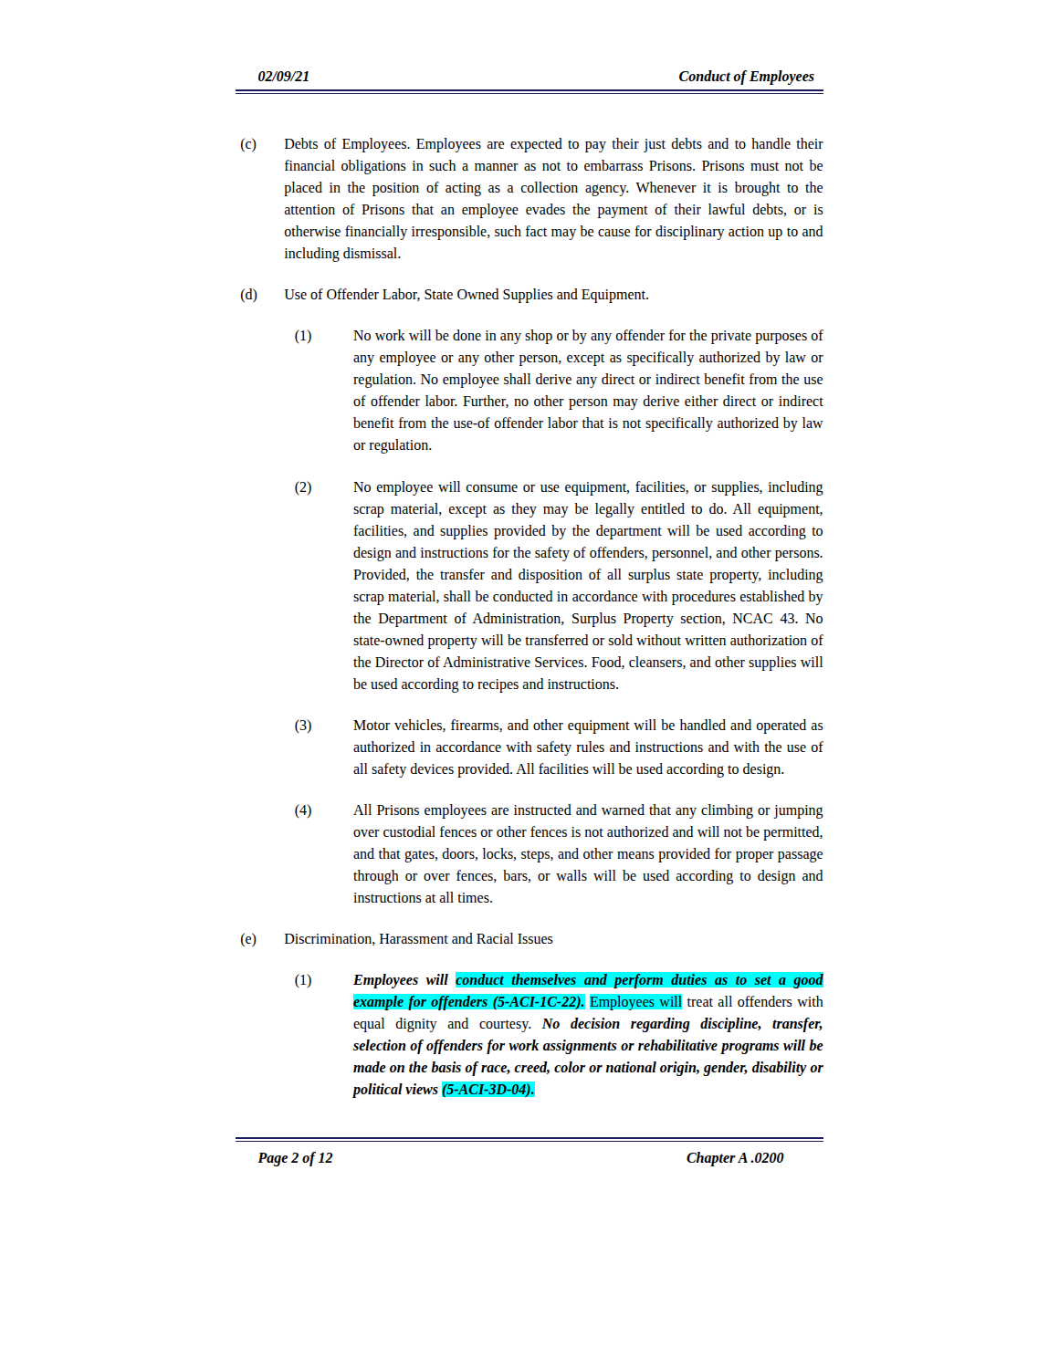02/09/21 Conduct of Employees
(c)
Debts of Employees. Employees are expected to pay their just debts and to handle their financial obligations in such a manner as not to embarrass Prisons. Prisons must not be placed in the position of acting as a collection agency. Whenever it is brought to the attention of Prisons that an employee evades the payment of their lawful debts, or is otherwise financially irresponsible, such fact may be cause for disciplinary action up to and including dismissal.
(d)
Use of Offender Labor, State Owned Supplies and Equipment.
(1)
No work will be done in any shop or by any offender for the private purposes of any employee or any other person, except as specifically authorized by law or regulation. No employee shall derive any direct or indirect benefit from the use of offender labor. Further, no other person may derive either direct or indirect benefit from the use-of offender labor that is not specifically authorized by law or regulation.
(2)
No employee will consume or use equipment, facilities, or supplies, including scrap material, except as they may be legally entitled to do. All equipment, facilities, and supplies provided by the department will be used according to design and instructions for the safety of offenders, personnel, and other persons. Provided, the transfer and disposition of all surplus state property, including scrap material, shall be conducted in accordance with procedures established by the Department of Administration, Surplus Property section, NCAC 43. No state-owned property will be transferred or sold without written authorization of the Director of Administrative Services. Food, cleansers, and other supplies will be used according to recipes and instructions.
(3)
Motor vehicles, firearms, and other equipment will be handled and operated as authorized in accordance with safety rules and instructions and with the use of all safety devices provided. All facilities will be used according to design.
(4)
All Prisons employees are instructed and warned that any climbing or jumping over custodial fences or other fences is not authorized and will not be permitted, and that gates, doors, locks, steps, and other means provided for proper passage through or over fences, bars, or walls will be used according to design and instructions at all times.
(e)
Discrimination, Harassment and Racial Issues
(1)
Employees will conduct themselves and perform duties as to set a good example for offenders (5-ACI-1C-22). Employees will treat all offenders with equal dignity and courtesy. No decision regarding discipline, transfer, selection of offenders for work assignments or rehabilitative programs will be made on the basis of race, creed, color or national origin, gender, disability or political views (5-ACI-3D-04).
Page 2 of 12 Chapter A .0200